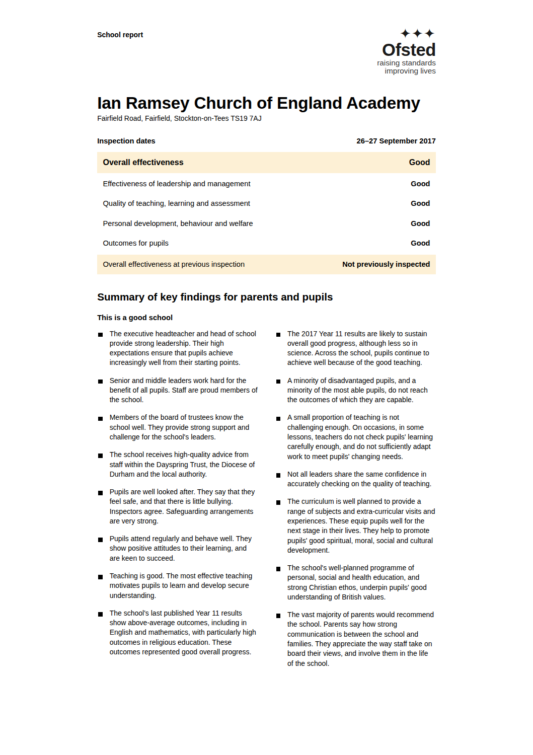School report
✦✦✦
Ofsted
raising standards
improving lives
Ian Ramsey Church of England Academy
Fairfield Road, Fairfield, Stockton-on-Tees TS19 7AJ
Inspection dates 26–27 September 2017
| Overall effectiveness | Good |
| Effectiveness of leadership and management | Good |
| Quality of teaching, learning and assessment | Good |
| Personal development, behaviour and welfare | Good |
| Outcomes for pupils | Good |
| Overall effectiveness at previous inspection | Not previously inspected |
Summary of key findings for parents and pupils
This is a good school
The executive headteacher and head of school provide strong leadership. Their high expectations ensure that pupils achieve increasingly well from their starting points.
Senior and middle leaders work hard for the benefit of all pupils. Staff are proud members of the school.
Members of the board of trustees know the school well. They provide strong support and challenge for the school's leaders.
The school receives high-quality advice from staff within the Dayspring Trust, the Diocese of Durham and the local authority.
Pupils are well looked after. They say that they feel safe, and that there is little bullying. Inspectors agree. Safeguarding arrangements are very strong.
Pupils attend regularly and behave well. They show positive attitudes to their learning, and are keen to succeed.
Teaching is good. The most effective teaching motivates pupils to learn and develop secure understanding.
The school's last published Year 11 results show above-average outcomes, including in English and mathematics, with particularly high outcomes in religious education. These outcomes represented good overall progress.
The 2017 Year 11 results are likely to sustain overall good progress, although less so in science. Across the school, pupils continue to achieve well because of the good teaching.
A minority of disadvantaged pupils, and a minority of the most able pupils, do not reach the outcomes of which they are capable.
A small proportion of teaching is not challenging enough. On occasions, in some lessons, teachers do not check pupils' learning carefully enough, and do not sufficiently adapt work to meet pupils' changing needs.
Not all leaders share the same confidence in accurately checking on the quality of teaching.
The curriculum is well planned to provide a range of subjects and extra-curricular visits and experiences. These equip pupils well for the next stage in their lives. They help to promote pupils' good spiritual, moral, social and cultural development.
The school's well-planned programme of personal, social and health education, and strong Christian ethos, underpin pupils' good understanding of British values.
The vast majority of parents would recommend the school. Parents say how strong communication is between the school and families. They appreciate the way staff take on board their views, and involve them in the life of the school.